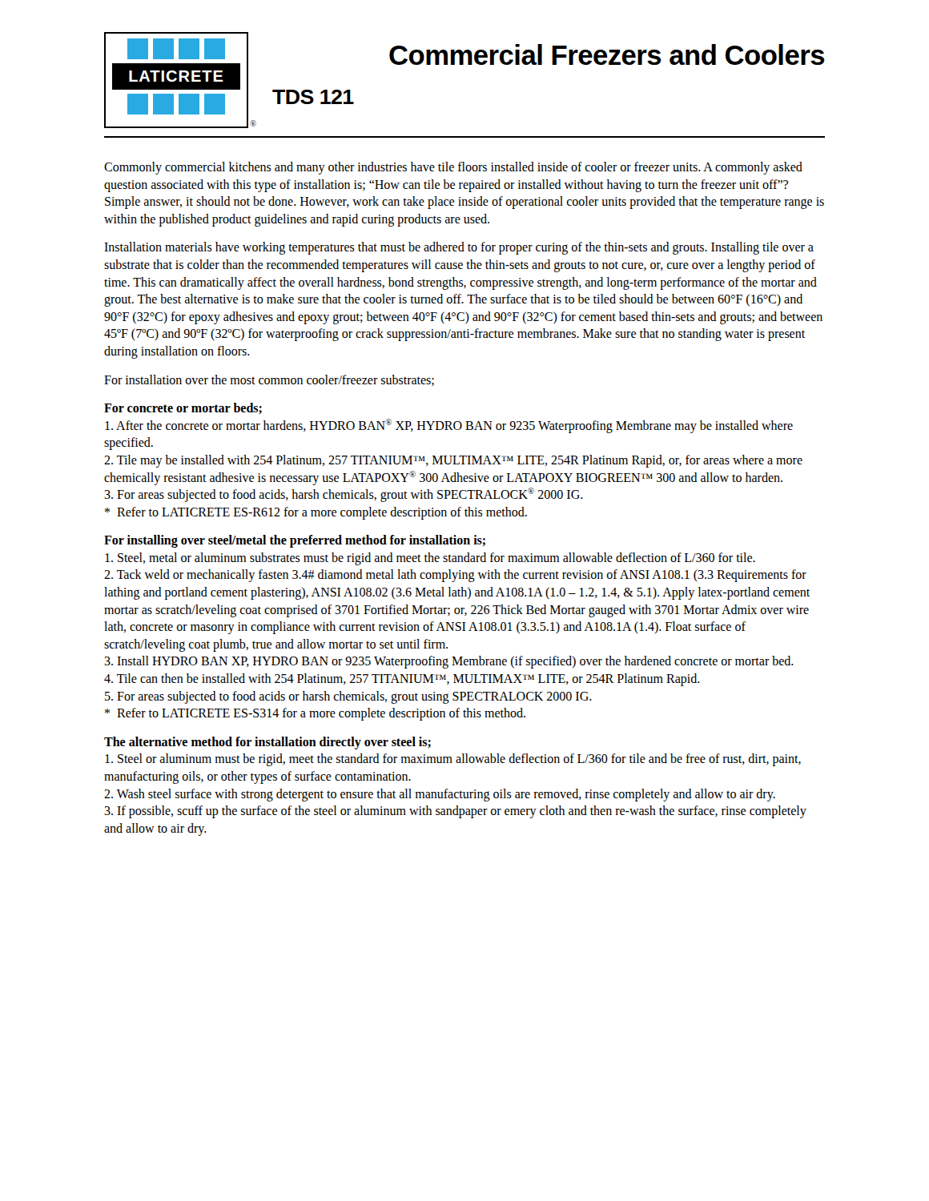LATICRETE
®
Commercial Freezers and Coolers
TDS 121
Commonly commercial kitchens and many other industries have tile floors installed inside of cooler or freezer units. A commonly asked question associated with this type of installation is; “How can tile be repaired or installed without having to turn the freezer unit off”? Simple answer, it should not be done. However, work can take place inside of operational cooler units provided that the temperature range is within the published product guidelines and rapid curing products are used.
Installation materials have working temperatures that must be adhered to for proper curing of the thin-sets and grouts. Installing tile over a substrate that is colder than the recommended temperatures will cause the thin-sets and grouts to not cure, or, cure over a lengthy period of time. This can dramatically affect the overall hardness, bond strengths, compressive strength, and long-term performance of the mortar and grout. The best alternative is to make sure that the cooler is turned off. The surface that is to be tiled should be between 60°F (16°C) and 90°F (32°C) for epoxy adhesives and epoxy grout; between 40°F (4°C) and 90°F (32°C) for cement based thin-sets and grouts; and between 45ºF (7ºC) and 90ºF (32ºC) for waterproofing or crack suppression/anti-fracture membranes. Make sure that no standing water is present during installation on floors.
For installation over the most common cooler/freezer substrates;
For concrete or mortar beds;
1. After the concrete or mortar hardens, HYDRO BAN® XP, HYDRO BAN or 9235 Waterproofing Membrane may be installed where specified.
2. Tile may be installed with 254 Platinum, 257 TITANIUM™, MULTIMAX™ LITE, 254R Platinum Rapid, or, for areas where a more chemically resistant adhesive is necessary use LATAPOXY® 300 Adhesive or LATAPOXY BIOGREEN™ 300 and allow to harden.
3. For areas subjected to food acids, harsh chemicals, grout with SPECTRALOCK® 2000 IG.
* Refer to LATICRETE ES-R612 for a more complete description of this method.
For installing over steel/metal the preferred method for installation is;
1. Steel, metal or aluminum substrates must be rigid and meet the standard for maximum allowable deflection of L/360 for tile.
2. Tack weld or mechanically fasten 3.4# diamond metal lath complying with the current revision of ANSI A108.1 (3.3 Requirements for lathing and portland cement plastering), ANSI A108.02 (3.6 Metal lath) and A108.1A (1.0 – 1.2, 1.4, & 5.1). Apply latex-portland cement mortar as scratch/leveling coat comprised of 3701 Fortified Mortar; or, 226 Thick Bed Mortar gauged with 3701 Mortar Admix over wire lath, concrete or masonry in compliance with current revision of ANSI A108.01 (3.3.5.1) and A108.1A (1.4). Float surface of scratch/leveling coat plumb, true and allow mortar to set until firm.
3. Install HYDRO BAN XP, HYDRO BAN or 9235 Waterproofing Membrane (if specified) over the hardened concrete or mortar bed.
4. Tile can then be installed with 254 Platinum, 257 TITANIUM™, MULTIMAX™ LITE, or 254R Platinum Rapid.
5. For areas subjected to food acids or harsh chemicals, grout using SPECTRALOCK 2000 IG.
* Refer to LATICRETE ES-S314 for a more complete description of this method.
The alternative method for installation directly over steel is;
1. Steel or aluminum must be rigid, meet the standard for maximum allowable deflection of L/360 for tile and be free of rust, dirt, paint, manufacturing oils, or other types of surface contamination.
2. Wash steel surface with strong detergent to ensure that all manufacturing oils are removed, rinse completely and allow to air dry.
3. If possible, scuff up the surface of the steel or aluminum with sandpaper or emery cloth and then re-wash the surface, rinse completely and allow to air dry.